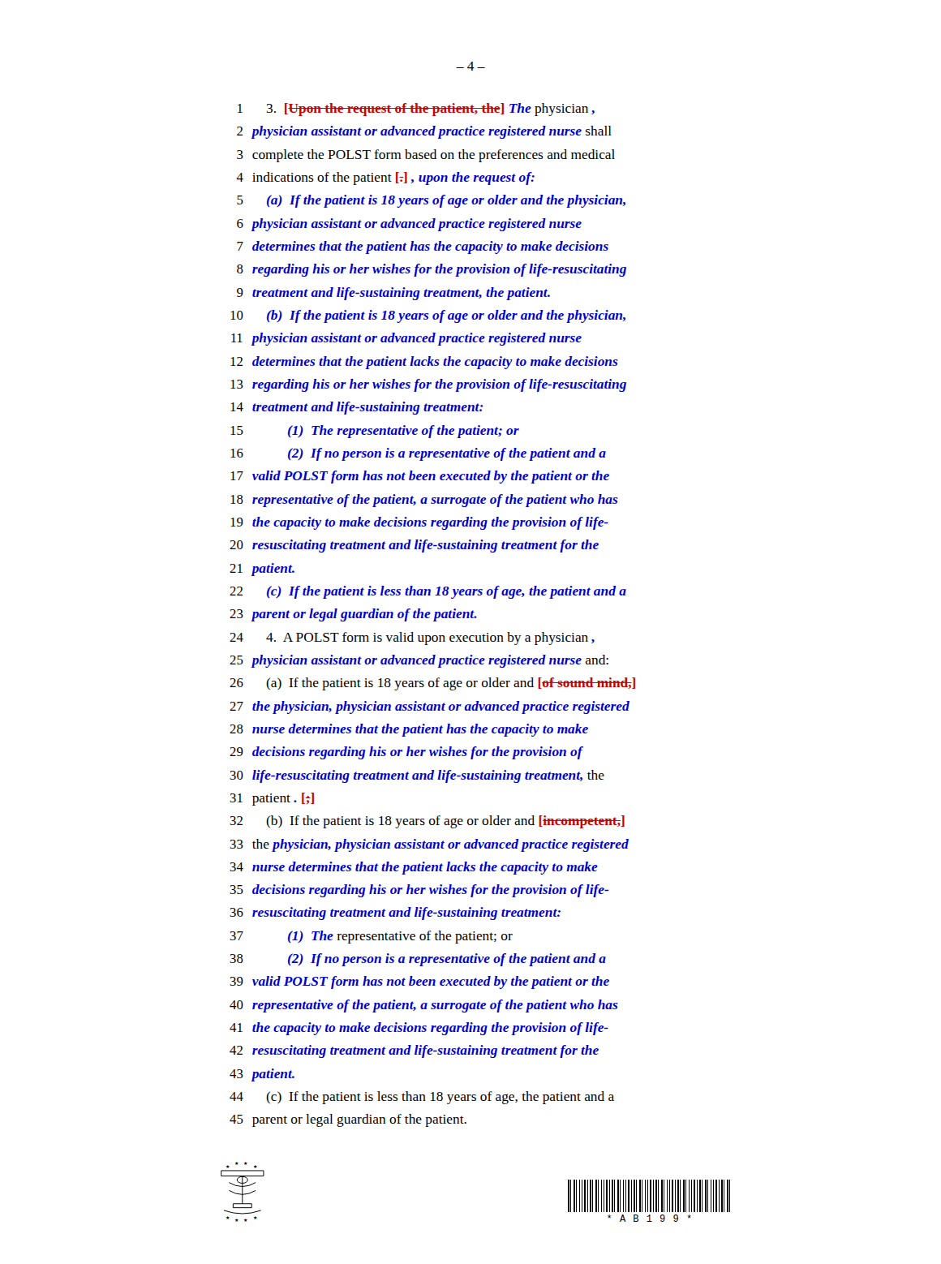– 4 –
| 1 | 3. [ Upon the request of the patient, the ] The physician , |
| 2 | physician assistant or advanced practice registered nurse shall |
| 3 | complete the POLST form based on the preferences and medical |
| 4 | indications of the patient [ . ] , upon the request of: |
| 5 | (a) If the patient is 18 years of age or older and the physician, |
| 6 | physician assistant or advanced practice registered nurse |
| 7 | determines that the patient has the capacity to make decisions |
| 8 | regarding his or her wishes for the provision of life-resuscitating |
| 9 | treatment and life-sustaining treatment, the patient. |
| 10 | (b) If the patient is 18 years of age or older and the physician, |
| 11 | physician assistant or advanced practice registered nurse |
| 12 | determines that the patient lacks the capacity to make decisions |
| 13 | regarding his or her wishes for the provision of life-resuscitating |
| 14 | treatment and life-sustaining treatment: |
| 15 | (1) The representative of the patient; or |
| 16 | (2) If no person is a representative of the patient and a |
| 17 | valid POLST form has not been executed by the patient or the |
| 18 | representative of the patient, a surrogate of the patient who has |
| 19 | the capacity to make decisions regarding the provision of life- |
| 20 | resuscitating treatment and life-sustaining treatment for the |
| 21 | patient. |
| 22 | (c) If the patient is less than 18 years of age, the patient and a |
| 23 | parent or legal guardian of the patient. |
| 24 | 4. A POLST form is valid upon execution by a physician , |
| 25 | physician assistant or advanced practice registered nurse and: |
| 26 | (a) If the patient is 18 years of age or older and [ of sound mind, ] |
| 27 | the physician, physician assistant or advanced practice registered |
| 28 | nurse determines that the patient has the capacity to make |
| 29 | decisions regarding his or her wishes for the provision of |
| 30 | life-resuscitating treatment and life-sustaining treatment, the |
| 31 | patient . [ ; ] |
| 32 | (b) If the patient is 18 years of age or older and [ incompetent, ] |
| 33 | the physician, physician assistant or advanced practice registered |
| 34 | nurse determines that the patient lacks the capacity to make |
| 35 | decisions regarding his or her wishes for the provision of life- |
| 36 | resuscitating treatment and life-sustaining treatment: |
| 37 | (1) The representative of the patient; or |
| 38 | (2) If no person is a representative of the patient and a |
| 39 | valid POLST form has not been executed by the patient or the |
| 40 | representative of the patient, a surrogate of the patient who has |
| 41 | the capacity to make decisions regarding the provision of life- |
| 42 | resuscitating treatment and life-sustaining treatment for the |
| 43 | patient. |
| 44 | (c) If the patient is less than 18 years of age, the patient and a |
| 45 | parent or legal guardian of the patient. |
★ ★ ★ ★ ★ ★ ★ ★
* A B 1 9 9 *